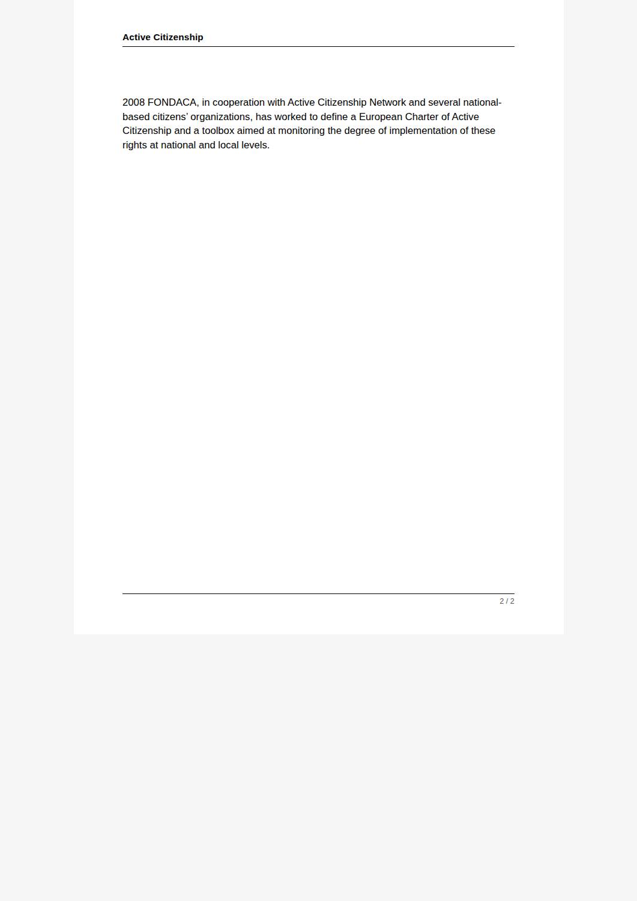Active Citizenship
2008 FONDACA, in cooperation with Active Citizenship Network and several national-based citizens’ organizations, has worked to define a European Charter of Active Citizenship and a toolbox aimed at monitoring the degree of implementation of these rights at national and local levels.
2 / 2